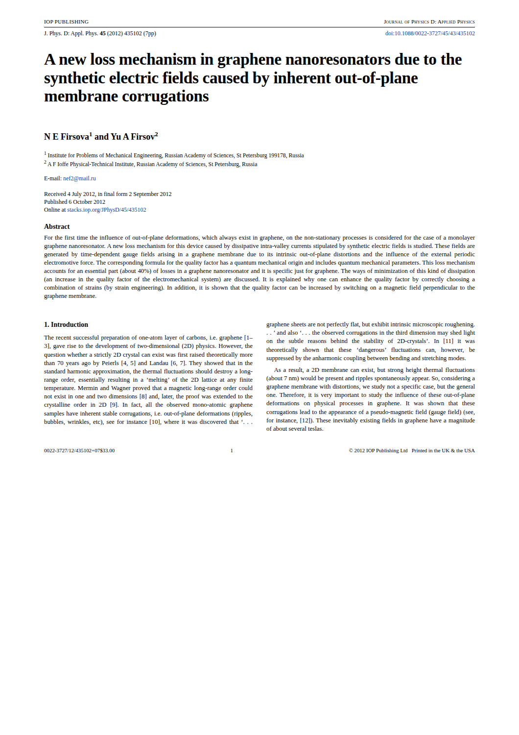IOP Publishing
Journal of Physics D: Applied Physics
J. Phys. D: Appl. Phys. 45 (2012) 435102 (7pp)
doi:10.1088/0022-3727/45/43/435102
A new loss mechanism in graphene nanoresonators due to the synthetic electric fields caused by inherent out-of-plane membrane corrugations
N E Firsova1 and Yu A Firsov2
1 Institute for Problems of Mechanical Engineering, Russian Academy of Sciences, St Petersburg 199178, Russia
2 A F Ioffe Physical-Technical Institute, Russian Academy of Sciences, St Petersburg, Russia
E-mail: nef2@mail.ru
Received 4 July 2012, in final form 2 September 2012
Published 6 October 2012
Online at stacks.iop.org/JPhysD/45/435102
Abstract
For the first time the influence of out-of-plane deformations, which always exist in graphene, on the non-stationary processes is considered for the case of a monolayer graphene nanoresonator. A new loss mechanism for this device caused by dissipative intra-valley currents stipulated by synthetic electric fields is studied. These fields are generated by time-dependent gauge fields arising in a graphene membrane due to its intrinsic out-of-plane distortions and the influence of the external periodic electromotive force. The corresponding formula for the quality factor has a quantum mechanical origin and includes quantum mechanical parameters. This loss mechanism accounts for an essential part (about 40%) of losses in a graphene nanoresonator and it is specific just for graphene. The ways of minimization of this kind of dissipation (an increase in the quality factor of the electromechanical system) are discussed. It is explained why one can enhance the quality factor by correctly choosing a combination of strains (by strain engineering). In addition, it is shown that the quality factor can be increased by switching on a magnetic field perpendicular to the graphene membrane.
1. Introduction
The recent successful preparation of one-atom layer of carbons, i.e. graphene [1–3], gave rise to the development of two-dimensional (2D) physics. However, the question whether a strictly 2D crystal can exist was first raised theoretically more than 70 years ago by Peierls [4, 5] and Landau [6, 7]. They showed that in the standard harmonic approximation, the thermal fluctuations should destroy a long-range order, essentially resulting in a ‘melting’ of the 2D lattice at any finite temperature. Mermin and Wagner proved that a magnetic long-range order could not exist in one and two dimensions [8] and, later, the proof was extended to the crystalline order in 2D [9]. In fact, all the observed mono-atomic graphene samples have inherent stable corrugations, i.e. out-of-plane deformations (ripples, bubbles, wrinkles, etc), see for instance [10], where it was discovered that ‘. . . graphene sheets are not perfectly flat, but exhibit intrinsic microscopic roughening. . . ’ and also ‘. . . the observed corrugations in the third dimension may shed light on the subtle reasons behind the stability of 2D-crystals’. In [11] it was theoretically shown that these ‘dangerous’ fluctuations can, however, be suppressed by the anharmonic coupling between bending and stretching modes.
As a result, a 2D membrane can exist, but strong height thermal fluctuations (about 7 nm) would be present and ripples spontaneously appear. So, considering a graphene membrane with distortions, we study not a specific case, but the general one. Therefore, it is very important to study the influence of these out-of-plane deformations on physical processes in graphene. It was shown that these corrugations lead to the appearance of a pseudo-magnetic field (gauge field) (see, for instance, [12]). These inevitably existing fields in graphene have a magnitude of about several teslas.
0022-3727/12/435102+07$33.00
1
© 2012 IOP Publishing Ltd Printed in the UK & the USA